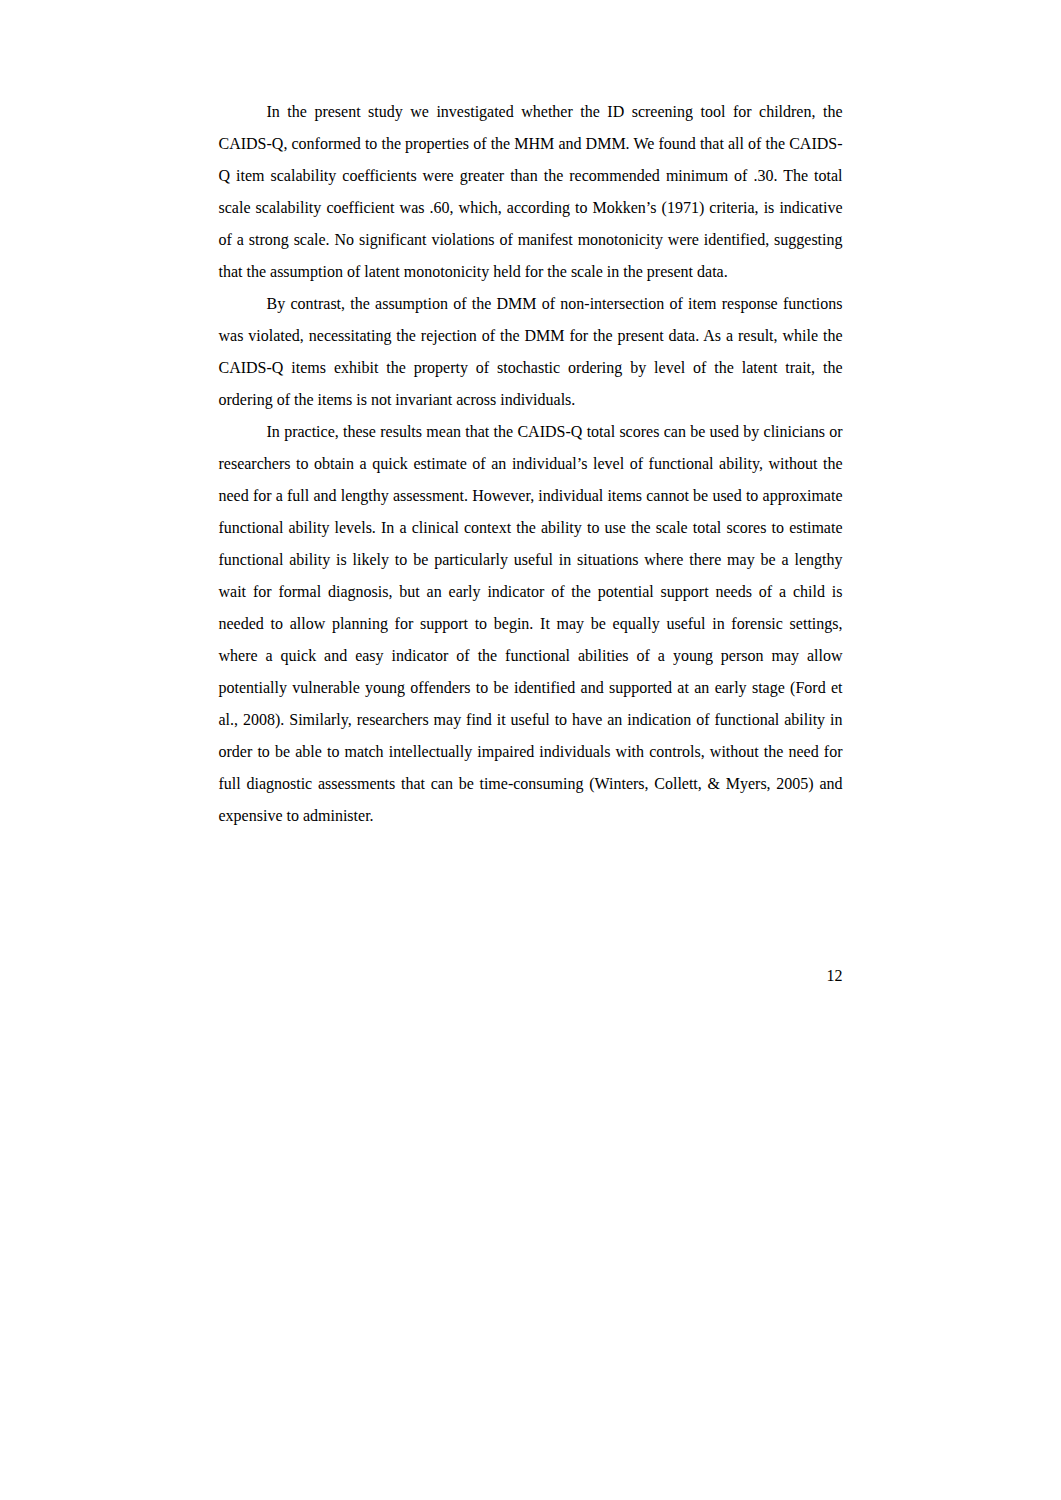In the present study we investigated whether the ID screening tool for children, the CAIDS-Q, conformed to the properties of the MHM and DMM. We found that all of the CAIDS-Q item scalability coefficients were greater than the recommended minimum of .30. The total scale scalability coefficient was .60, which, according to Mokken’s (1971) criteria, is indicative of a strong scale. No significant violations of manifest monotonicity were identified, suggesting that the assumption of latent monotonicity held for the scale in the present data.
By contrast, the assumption of the DMM of non-intersection of item response functions was violated, necessitating the rejection of the DMM for the present data. As a result, while the CAIDS-Q items exhibit the property of stochastic ordering by level of the latent trait, the ordering of the items is not invariant across individuals.
In practice, these results mean that the CAIDS-Q total scores can be used by clinicians or researchers to obtain a quick estimate of an individual’s level of functional ability, without the need for a full and lengthy assessment. However, individual items cannot be used to approximate functional ability levels. In a clinical context the ability to use the scale total scores to estimate functional ability is likely to be particularly useful in situations where there may be a lengthy wait for formal diagnosis, but an early indicator of the potential support needs of a child is needed to allow planning for support to begin. It may be equally useful in forensic settings, where a quick and easy indicator of the functional abilities of a young person may allow potentially vulnerable young offenders to be identified and supported at an early stage (Ford et al., 2008). Similarly, researchers may find it useful to have an indication of functional ability in order to be able to match intellectually impaired individuals with controls, without the need for full diagnostic assessments that can be time-consuming (Winters, Collett, & Myers, 2005) and expensive to administer.
12